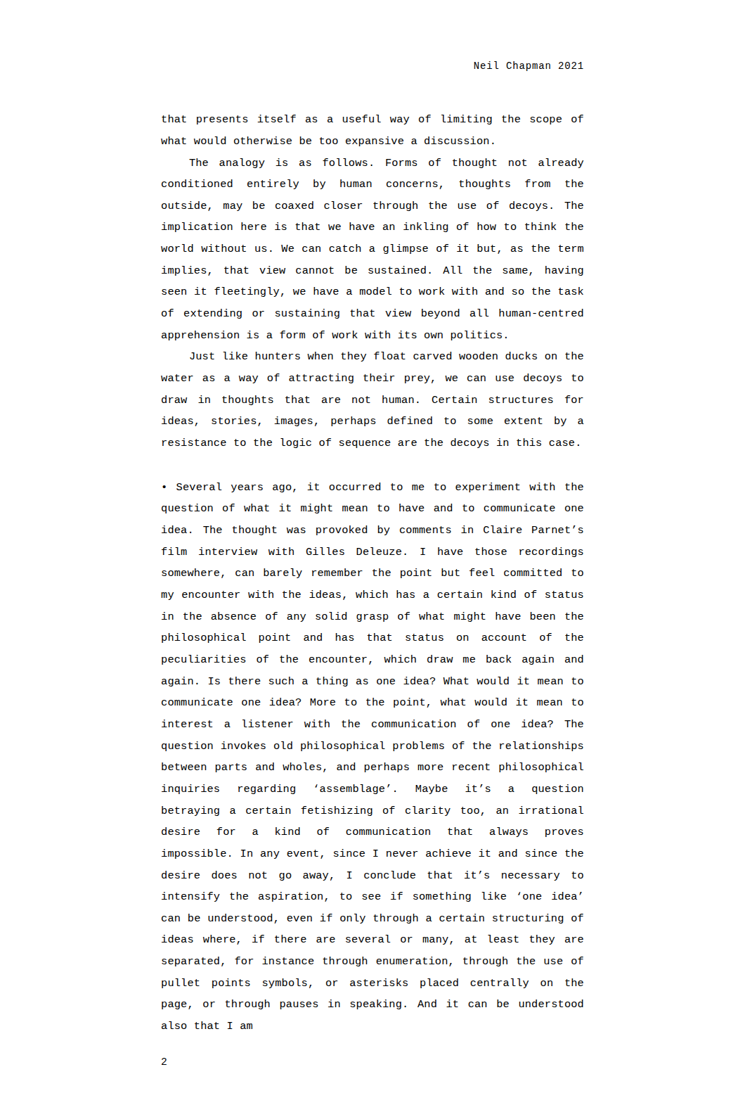Neil Chapman 2021
that presents itself as a useful way of limiting the scope of what would otherwise be too expansive a discussion.
The analogy is as follows. Forms of thought not already conditioned entirely by human concerns, thoughts from the outside, may be coaxed closer through the use of decoys. The implication here is that we have an inkling of how to think the world without us. We can catch a glimpse of it but, as the term implies, that view cannot be sustained. All the same, having seen it fleetingly, we have a model to work with and so the task of extending or sustaining that view beyond all human-centred apprehension is a form of work with its own politics.
Just like hunters when they float carved wooden ducks on the water as a way of attracting their prey, we can use decoys to draw in thoughts that are not human. Certain structures for ideas, stories, images, perhaps defined to some extent by a resistance to the logic of sequence are the decoys in this case.
• Several years ago, it occurred to me to experiment with the question of what it might mean to have and to communicate one idea. The thought was provoked by comments in Claire Parnet’s film interview with Gilles Deleuze. I have those recordings somewhere, can barely remember the point but feel committed to my encounter with the ideas, which has a certain kind of status in the absence of any solid grasp of what might have been the philosophical point and has that status on account of the peculiarities of the encounter, which draw me back again and again. Is there such a thing as one idea? What would it mean to communicate one idea? More to the point, what would it mean to interest a listener with the communication of one idea? The question invokes old philosophical problems of the relationships between parts and wholes, and perhaps more recent philosophical inquiries regarding ‘assemblage’. Maybe it’s a question betraying a certain fetishizing of clarity too, an irrational desire for a kind of communication that always proves impossible. In any event, since I never achieve it and since the desire does not go away, I conclude that it’s necessary to intensify the aspiration, to see if something like ‘one idea’ can be understood, even if only through a certain structuring of ideas where, if there are several or many, at least they are separated, for instance through enumeration, through the use of pullet points symbols, or asterisks placed centrally on the page, or through pauses in speaking. And it can be understood also that I am
2